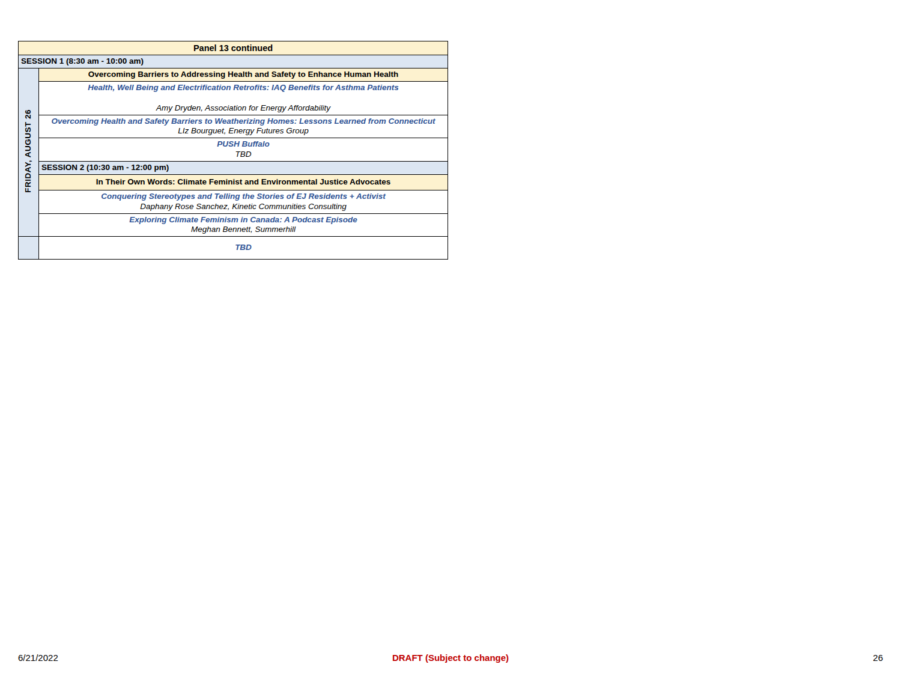| Panel 13 continued |
| SESSION 1 (8:30 am - 10:00 am) |
| FRIDAY, AUGUST 26 | Overcoming Barriers to Addressing Health and Safety to Enhance Human Health |
| Health, Well Being and Electrification Retrofits: IAQ Benefits for Asthma Patients Amy Dryden, Association for Energy Affordability |
| Overcoming Health and Safety Barriers to Weatherizing Homes: Lessons Learned from Connecticut LIz Bourguet, Energy Futures Group |
| PUSH Buffalo TBD |
| SESSION 2 (10:30 am - 12:00 pm) |
| In Their Own Words: Climate Feminist and Environmental Justice Advocates |
| Conquering Stereotypes and Telling the Stories of EJ Residents + Activist Daphany Rose Sanchez, Kinetic Communities Consulting |
| Exploring Climate Feminism in Canada: A Podcast Episode Meghan Bennett, Summerhill |
| | TBD |
6/21/2022 DRAFT (Subject to change) 26